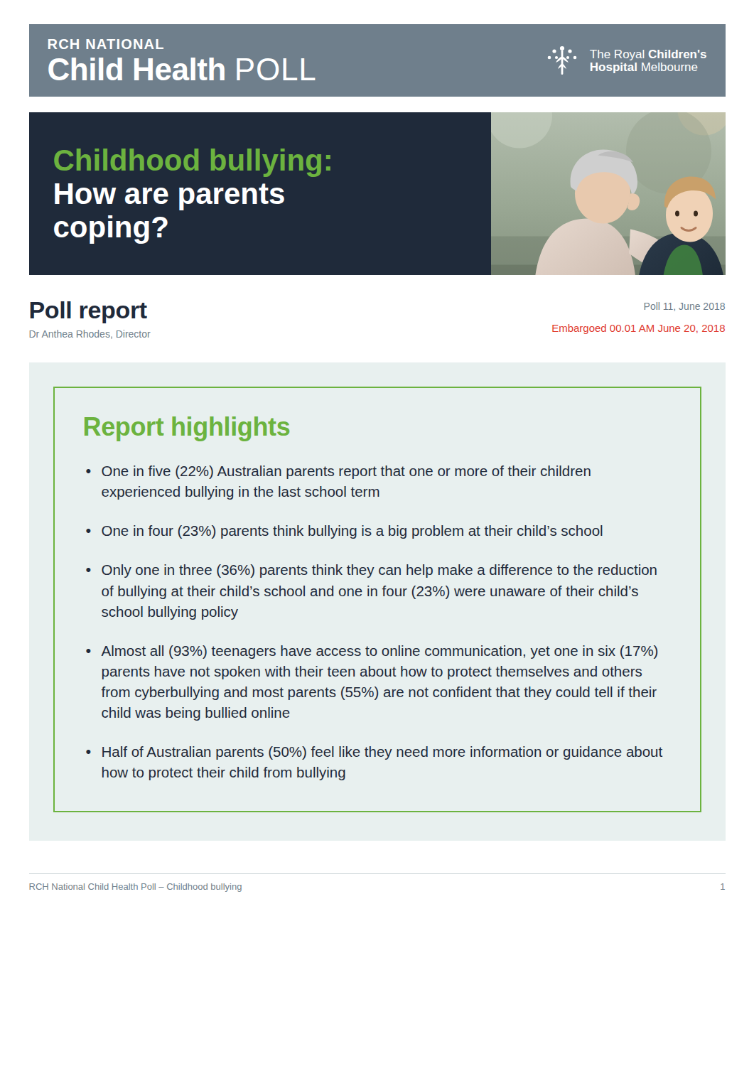RCH NATIONAL Child Health POLL
The Royal Children's Hospital Melbourne
Childhood bullying:
How are parents
coping?
Poll report
Dr Anthea Rhodes, Director
Poll 11, June 2018
Embargoed 00.01 AM June 20, 2018
Report highlights
One in five (22%) Australian parents report that one or more of their children experienced bullying in the last school term
One in four (23%) parents think bullying is a big problem at their child’s school
Only one in three (36%) parents think they can help make a difference to the reduction of bullying at their child’s school and one in four (23%) were unaware of their child’s school bullying policy
Almost all (93%) teenagers have access to online communication, yet one in six (17%) parents have not spoken with their teen about how to protect themselves and others from cyberbullying and most parents (55%) are not confident that they could tell if their child was being bullied online
Half of Australian parents (50%) feel like they need more information or guidance about how to protect their child from bullying
RCH National Child Health Poll – Childhood bullying 1